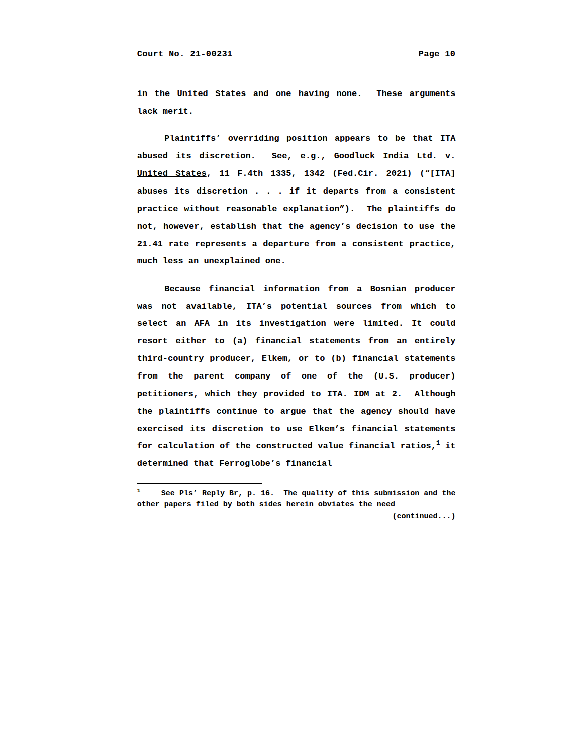Court No. 21-00231 Page 10
in the United States and one having none. These arguments lack merit.
Plaintiffs’ overriding position appears to be that ITA abused its discretion. See, e.g., Goodluck India Ltd. v. United States, 11 F.4th 1335, 1342 (Fed.Cir. 2021) (“[ITA] abuses its discretion . . . if it departs from a consistent practice without reasonable explanation”). The plaintiffs do not, however, establish that the agency’s decision to use the 21.41 rate represents a departure from a consistent practice, much less an unexplained one.
Because financial information from a Bosnian producer was not available, ITA’s potential sources from which to select an AFA in its investigation were limited. It could resort either to (a) financial statements from an entirely third-country producer, Elkem, or to (b) financial statements from the parent company of one of the (U.S. producer) petitioners, which they provided to ITA. IDM at 2. Although the plaintiffs continue to argue that the agency should have exercised its discretion to use Elkem’s financial statements for calculation of the constructed value financial ratios,1 it determined that Ferroglobe’s financial
1 See Pls’ Reply Br, p. 16. The quality of this submission and the other papers filed by both sides herein obviates the need
(continued...)